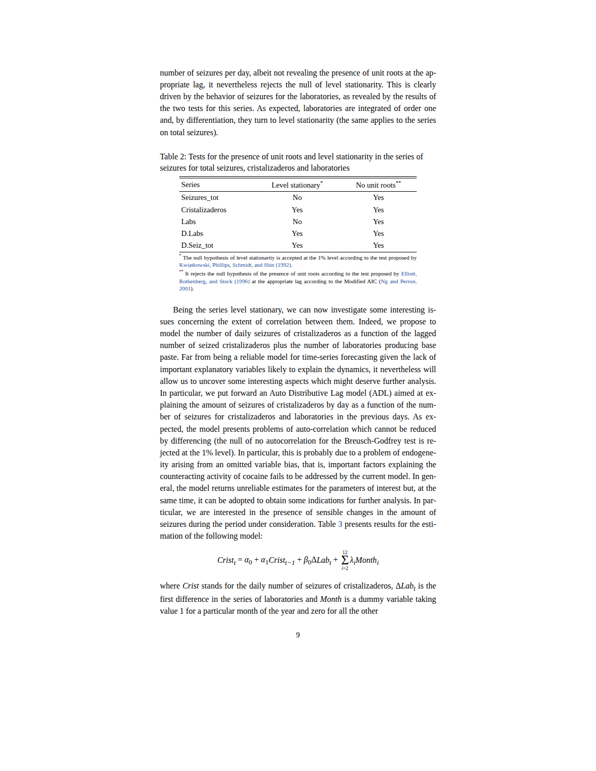number of seizures per day, albeit not revealing the presence of unit roots at the appropriate lag, it nevertheless rejects the null of level stationarity. This is clearly driven by the behavior of seizures for the laboratories, as revealed by the results of the two tests for this series. As expected, laboratories are integrated of order one and, by differentiation, they turn to level stationarity (the same applies to the series on total seizures).
Table 2: Tests for the presence of unit roots and level stationarity in the series of seizures for total seizures, cristalizaderos and laboratories
| Series | Level stationary * | No unit roots ** |
| --- | --- | --- |
| Seizures_tot | No | Yes |
| Cristalizaderos | Yes | Yes |
| Labs | No | Yes |
| D.Labs | Yes | Yes |
| D.Seiz_tot | Yes | Yes |
* The null hypothesis of level stationarity is accepted at the 1% level according to the test proposed by Kwiatkowski, Phillips, Schmidt, and Shin (1992).
** It rejects the null hypothesis of the presence of unit roots according to the test proposed by Elliott, Rothenberg, and Stock (1996) at the appropriate lag according to the Modified AIC (Ng and Perron, 2001).
Being the series level stationary, we can now investigate some interesting issues concerning the extent of correlation between them. Indeed, we propose to model the number of daily seizures of cristalizaderos as a function of the lagged number of seized cristalizaderos plus the number of laboratories producing base paste. Far from being a reliable model for time-series forecasting given the lack of important explanatory variables likely to explain the dynamics, it nevertheless will allow us to uncover some interesting aspects which might deserve further analysis. In particular, we put forward an Auto Distributive Lag model (ADL) aimed at explaining the amount of seizures of cristalizaderos by day as a function of the number of seizures for cristalizaderos and laboratories in the previous days. As expected, the model presents problems of auto-correlation which cannot be reduced by differencing (the null of no autocorrelation for the Breusch-Godfrey test is rejected at the 1% level). In particular, this is probably due to a problem of endogeneity arising from an omitted variable bias, that is, important factors explaining the counteracting activity of cocaine fails to be addressed by the current model. In general, the model returns unreliable estimates for the parameters of interest but, at the same time, it can be adopted to obtain some indications for further analysis. In particular, we are interested in the presence of sensible changes in the amount of seizures during the period under consideration. Table 3 presents results for the estimation of the following model:
Cristt = α0 + α1Cristt−1 + β0ΔLabt + 12 Σi=2 λiMonthi
where Crist stands for the daily number of seizures of cristalizaderos, ΔLabt is the first difference in the series of laboratories and Month is a dummy variable taking value 1 for a particular month of the year and zero for all the other
9